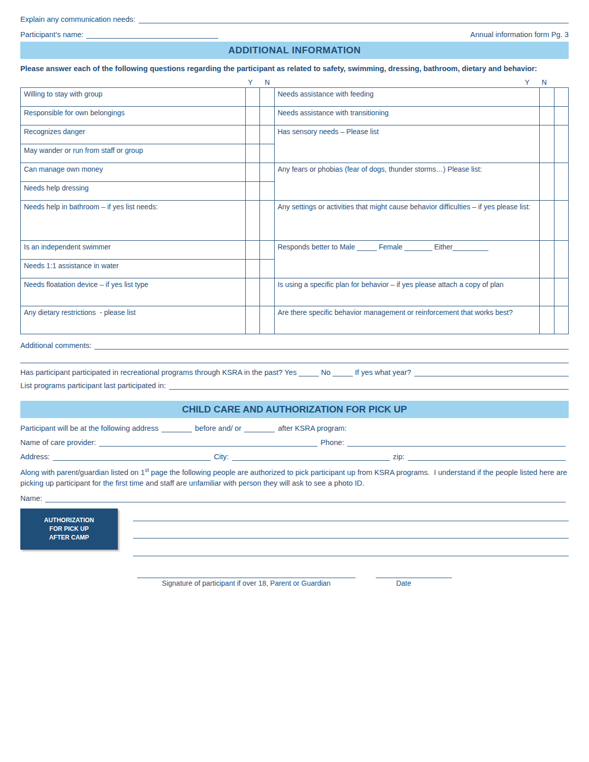Explain any communication needs:
Participant’s name:
Annual information form Pg. 3
ADDITIONAL INFORMATION
Please answer each of the following questions regarding the participant as related to safety, swimming, dressing, bathroom, dietary and behavior:
YN YN
| Willing to stay with group | | | Needs assistance with feeding | | |
| Responsible for own belongings | | | Needs assistance with transitioning | | |
| Recognizes danger | | | Has sensory needs – Please list | | |
| May wander or run from staff or group | | |
| Can manage own money | | | Any fears or phobias (fear of dogs, thunder storms…) Please list: | | |
| Needs help dressing | | |
| Needs help in bathroom – if yes list needs: | | | Any settings or activities that might cause behavior difficulties – if yes please list: | | |
| Is an independent swimmer | | | Responds better to Male _____ Female _______ Either_________ | | |
| Needs 1:1 assistance in water | | |
| Needs floatation device – if yes list type | | | Is using a specific plan for behavior – if yes please attach a copy of plan | | |
| Any dietary restrictions - please list | | | Are there specific behavior management or reinforcement that works best? | | |
Additional comments:
Has participant participated in recreational programs through KSRA in the past? Yes No If yes what year?
List programs participant last participated in:
CHILD CARE AND AUTHORIZATION FOR PICK UP
Participant will be at the following address before and/ or after KSRA program:
Name of care provider: Phone:
Address: City: zip:
Along with parent/guardian listed on 1st page the following people are authorized to pick participant up from KSRA programs. I understand if the people listed here are picking up participant for the first time and staff are unfamiliar with person they will ask to see a photo ID.
Name:
AUTHORIZATION
FOR PICK UP
AFTER CAMP
Signature of participant if over 18, Parent or Guardian Date